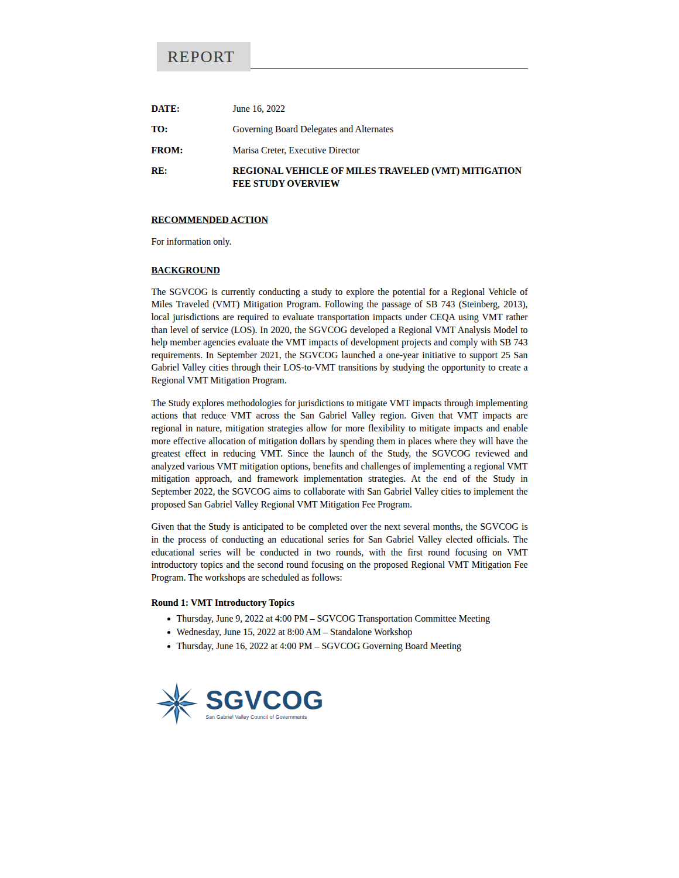Report
| DATE: | June 16, 2022 |
| TO: | Governing Board Delegates and Alternates |
| FROM: | Marisa Creter, Executive Director |
| RE: | Regional Vehicle of Miles Traveled (VMT) Mitigation Fee Study Overview |
Recommended Action
For information only.
Background
The SGVCOG is currently conducting a study to explore the potential for a Regional Vehicle of Miles Traveled (VMT) Mitigation Program. Following the passage of SB 743 (Steinberg, 2013), local jurisdictions are required to evaluate transportation impacts under CEQA using VMT rather than level of service (LOS). In 2020, the SGVCOG developed a Regional VMT Analysis Model to help member agencies evaluate the VMT impacts of development projects and comply with SB 743 requirements. In September 2021, the SGVCOG launched a one-year initiative to support 25 San Gabriel Valley cities through their LOS-to-VMT transitions by studying the opportunity to create a Regional VMT Mitigation Program.
The Study explores methodologies for jurisdictions to mitigate VMT impacts through implementing actions that reduce VMT across the San Gabriel Valley region. Given that VMT impacts are regional in nature, mitigation strategies allow for more flexibility to mitigate impacts and enable more effective allocation of mitigation dollars by spending them in places where they will have the greatest effect in reducing VMT. Since the launch of the Study, the SGVCOG reviewed and analyzed various VMT mitigation options, benefits and challenges of implementing a regional VMT mitigation approach, and framework implementation strategies. At the end of the Study in September 2022, the SGVCOG aims to collaborate with San Gabriel Valley cities to implement the proposed San Gabriel Valley Regional VMT Mitigation Fee Program.
Given that the Study is anticipated to be completed over the next several months, the SGVCOG is in the process of conducting an educational series for San Gabriel Valley elected officials. The educational series will be conducted in two rounds, with the first round focusing on VMT introductory topics and the second round focusing on the proposed Regional VMT Mitigation Fee Program. The workshops are scheduled as follows:
Round 1: VMT Introductory Topics
Thursday, June 9, 2022 at 4:00 PM – SGVCOG Transportation Committee Meeting
Wednesday, June 15, 2022 at 8:00 AM – Standalone Workshop
Thursday, June 16, 2022 at 4:00 PM – SGVCOG Governing Board Meeting
SGVCOG
San Gabriel Valley Council of Governments